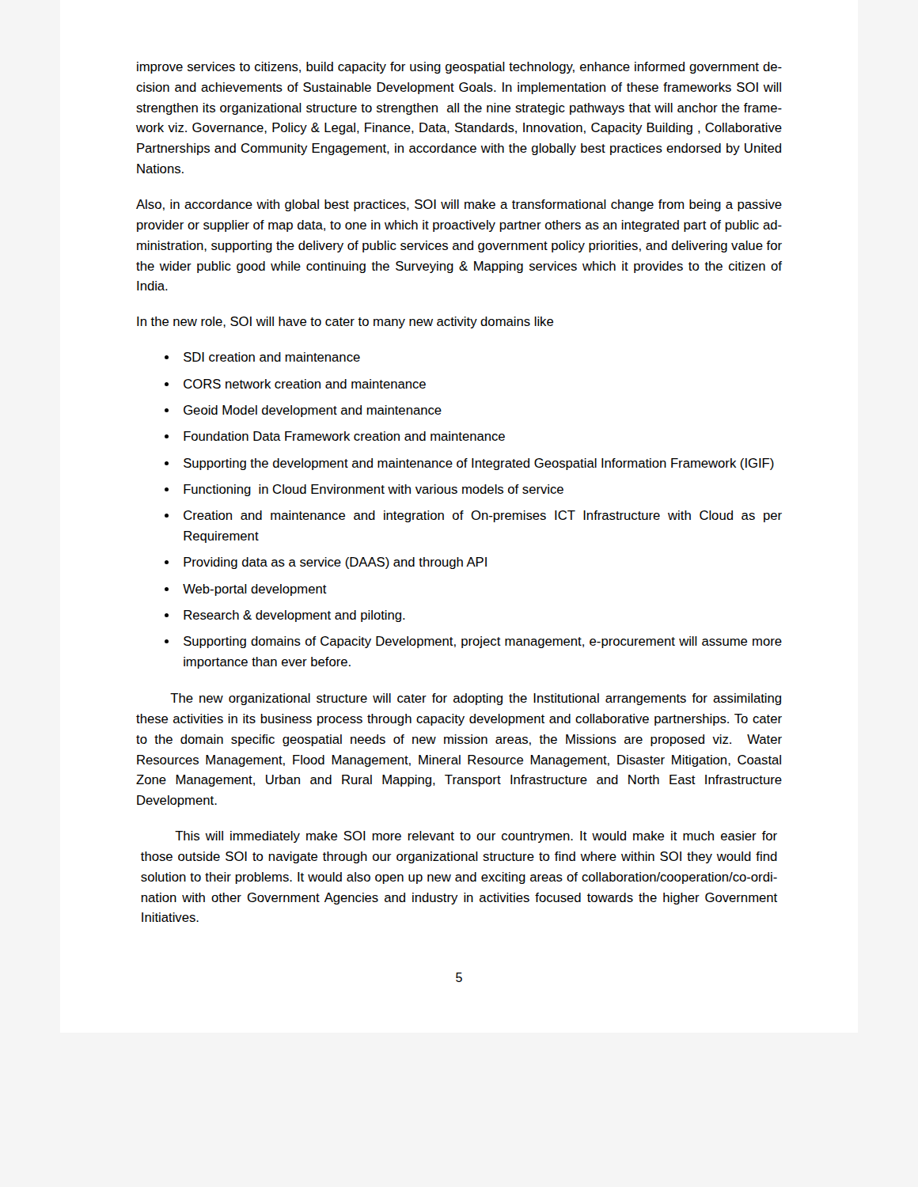improve services to citizens, build capacity for using geospatial technology, enhance informed government decision and achievements of Sustainable Development Goals. In implementation of these frameworks SOI will strengthen its organizational structure to strengthen all the nine strategic pathways that will anchor the framework viz. Governance, Policy & Legal, Finance, Data, Standards, Innovation, Capacity Building , Collaborative Partnerships and Community Engagement, in accordance with the globally best practices endorsed by United Nations.
Also, in accordance with global best practices, SOI will make a transformational change from being a passive provider or supplier of map data, to one in which it proactively partner others as an integrated part of public administration, supporting the delivery of public services and government policy priorities, and delivering value for the wider public good while continuing the Surveying & Mapping services which it provides to the citizen of India.
In the new role, SOI will have to cater to many new activity domains like
SDI creation and maintenance
CORS network creation and maintenance
Geoid Model development and maintenance
Foundation Data Framework creation and maintenance
Supporting the development and maintenance of Integrated Geospatial Information Framework (IGIF)
Functioning in Cloud Environment with various models of service
Creation and maintenance and integration of On-premises ICT Infrastructure with Cloud as per Requirement
Providing data as a service (DAAS) and through API
Web-portal development
Research & development and piloting.
Supporting domains of Capacity Development, project management, e-procurement will assume more importance than ever before.
The new organizational structure will cater for adopting the Institutional arrangements for assimilating these activities in its business process through capacity development and collaborative partnerships. To cater to the domain specific geospatial needs of new mission areas, the Missions are proposed viz. Water Resources Management, Flood Management, Mineral Resource Management, Disaster Mitigation, Coastal Zone Management, Urban and Rural Mapping, Transport Infrastructure and North East Infrastructure Development.
This will immediately make SOI more relevant to our countrymen. It would make it much easier for those outside SOI to navigate through our organizational structure to find where within SOI they would find solution to their problems. It would also open up new and exciting areas of collaboration/cooperation/co-ordination with other Government Agencies and industry in activities focused towards the higher Government Initiatives.
5